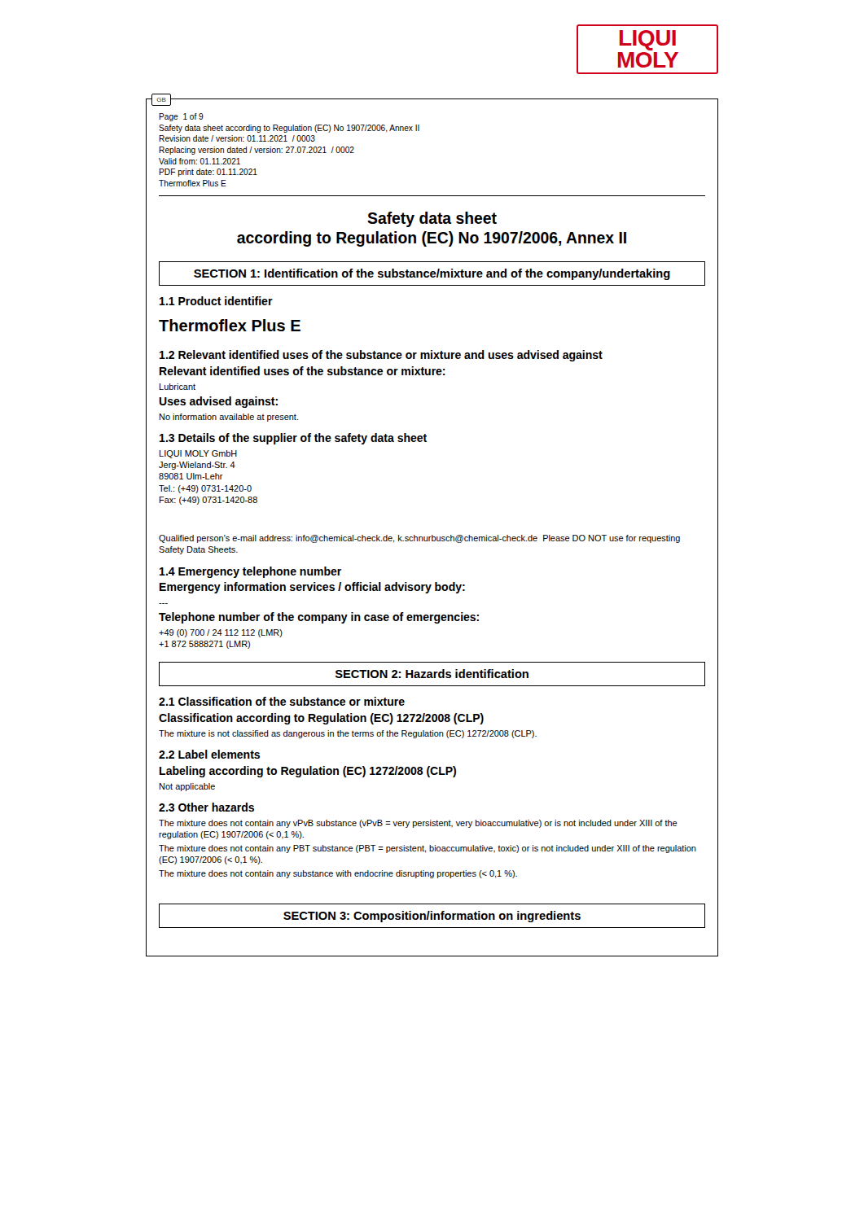LIQUI
MOLY
GB
Page 1 of 9
Safety data sheet according to Regulation (EC) No 1907/2006, Annex II
Revision date / version: 01.11.2021 / 0003
Replacing version dated / version: 27.07.2021 / 0002
Valid from: 01.11.2021
PDF print date: 01.11.2021
Thermoflex Plus E
Safety data sheet according to Regulation (EC) No 1907/2006, Annex II
SECTION 1: Identification of the substance/mixture and of the company/undertaking
1.1 Product identifier
Thermoflex Plus E
1.2 Relevant identified uses of the substance or mixture and uses advised against
Relevant identified uses of the substance or mixture:
Lubricant
Uses advised against:
No information available at present.
1.3 Details of the supplier of the safety data sheet
LIQUI MOLY GmbH
Jerg-Wieland-Str. 4
89081 Ulm-Lehr
Tel.: (+49) 0731-1420-0
Fax: (+49) 0731-1420-88
Qualified person's e-mail address: info@chemical-check.de, k.schnurbusch@chemical-check.de Please DO NOT use for requesting Safety Data Sheets.
1.4 Emergency telephone number
Emergency information services / official advisory body:
---
Telephone number of the company in case of emergencies:
+49 (0) 700 / 24 112 112 (LMR)
+1 872 5888271 (LMR)
SECTION 2: Hazards identification
2.1 Classification of the substance or mixture
Classification according to Regulation (EC) 1272/2008 (CLP)
The mixture is not classified as dangerous in the terms of the Regulation (EC) 1272/2008 (CLP).
2.2 Label elements
Labeling according to Regulation (EC) 1272/2008 (CLP)
Not applicable
2.3 Other hazards
The mixture does not contain any vPvB substance (vPvB = very persistent, very bioaccumulative) or is not included under XIII of the regulation (EC) 1907/2006 (< 0,1 %).
The mixture does not contain any PBT substance (PBT = persistent, bioaccumulative, toxic) or is not included under XIII of the regulation (EC) 1907/2006 (< 0,1 %).
The mixture does not contain any substance with endocrine disrupting properties (< 0,1 %).
SECTION 3: Composition/information on ingredients